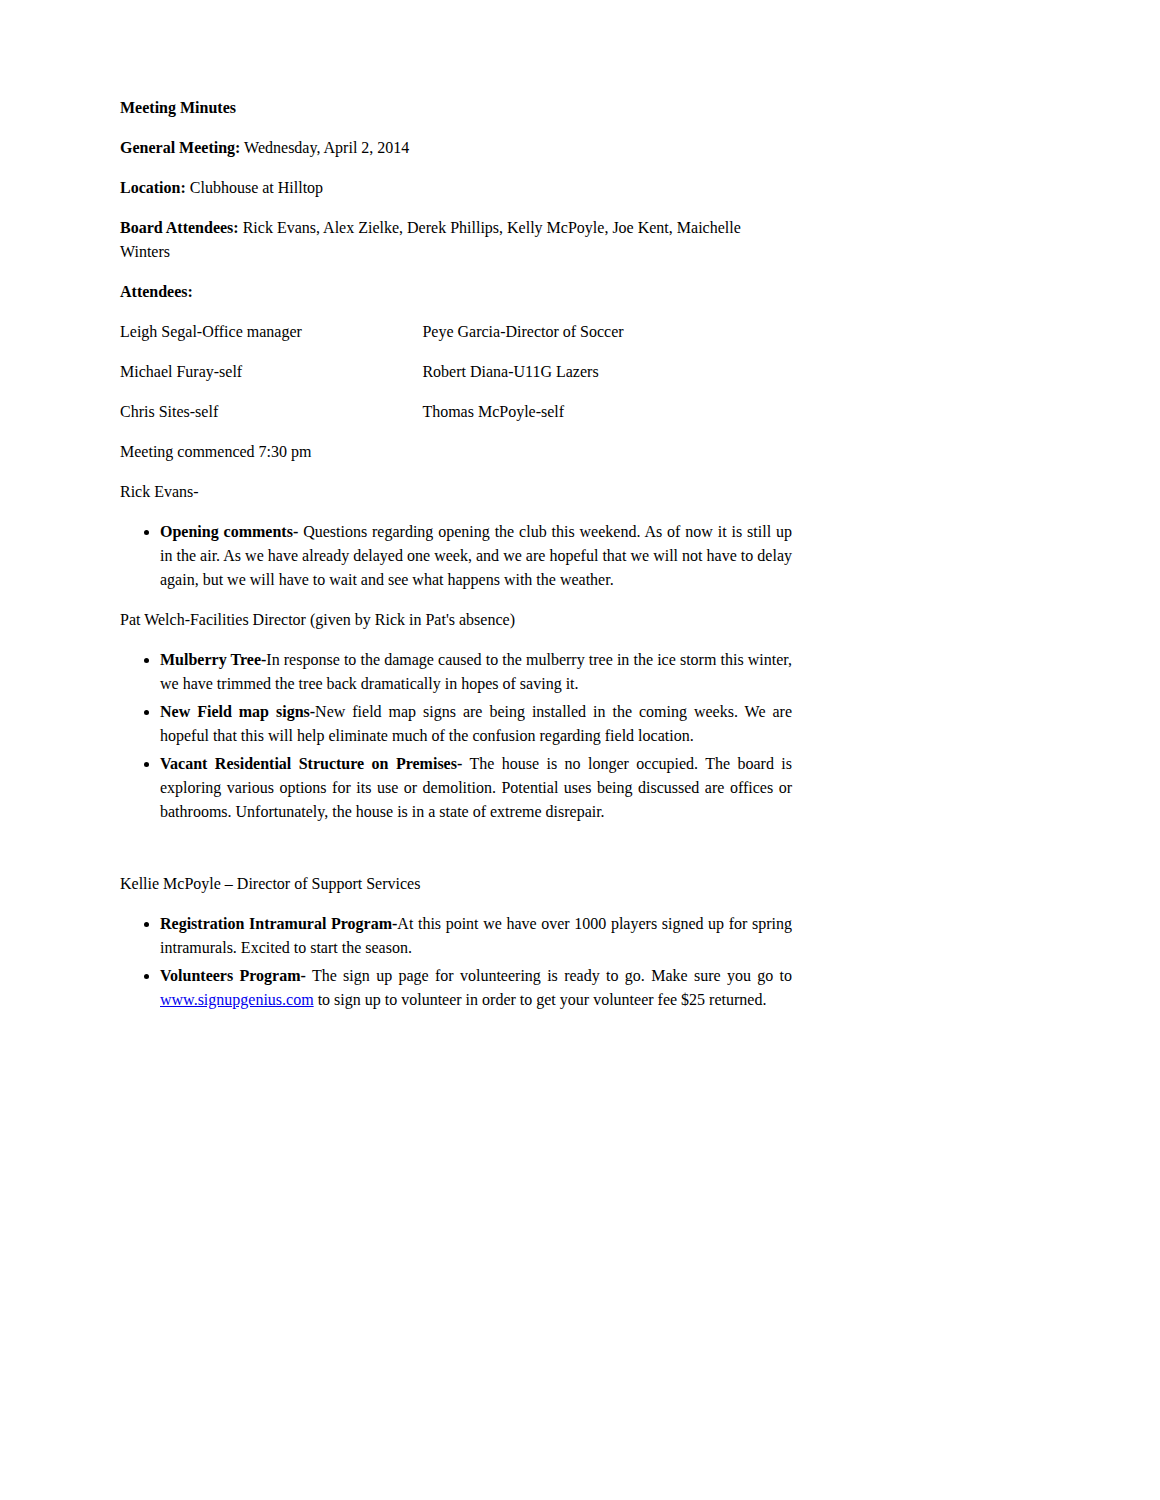Meeting Minutes
General Meeting: Wednesday, April 2, 2014
Location: Clubhouse at Hilltop
Board Attendees: Rick Evans, Alex Zielke, Derek Phillips, Kelly McPoyle, Joe Kent, Maichelle Winters
Attendees:
Leigh Segal-Office manager
Peye Garcia-Director of Soccer
Michael Furay-self
Robert Diana-U11G Lazers
Chris Sites-self
Thomas McPoyle-self
Meeting commenced 7:30 pm
Rick Evans-
Opening comments- Questions regarding opening the club this weekend. As of now it is still up in the air. As we have already delayed one week, and we are hopeful that we will not have to delay again, but we will have to wait and see what happens with the weather.
Pat Welch-Facilities Director (given by Rick in Pat's absence)
Mulberry Tree-In response to the damage caused to the mulberry tree in the ice storm this winter, we have trimmed the tree back dramatically in hopes of saving it.
New Field map signs-New field map signs are being installed in the coming weeks. We are hopeful that this will help eliminate much of the confusion regarding field location.
Vacant Residential Structure on Premises- The house is no longer occupied. The board is exploring various options for its use or demolition. Potential uses being discussed are offices or bathrooms. Unfortunately, the house is in a state of extreme disrepair.
Kellie McPoyle – Director of Support Services
Registration Intramural Program-At this point we have over 1000 players signed up for spring intramurals. Excited to start the season.
Volunteers Program- The sign up page for volunteering is ready to go. Make sure you go to www.signupgenius.com to sign up to volunteer in order to get your volunteer fee $25 returned.